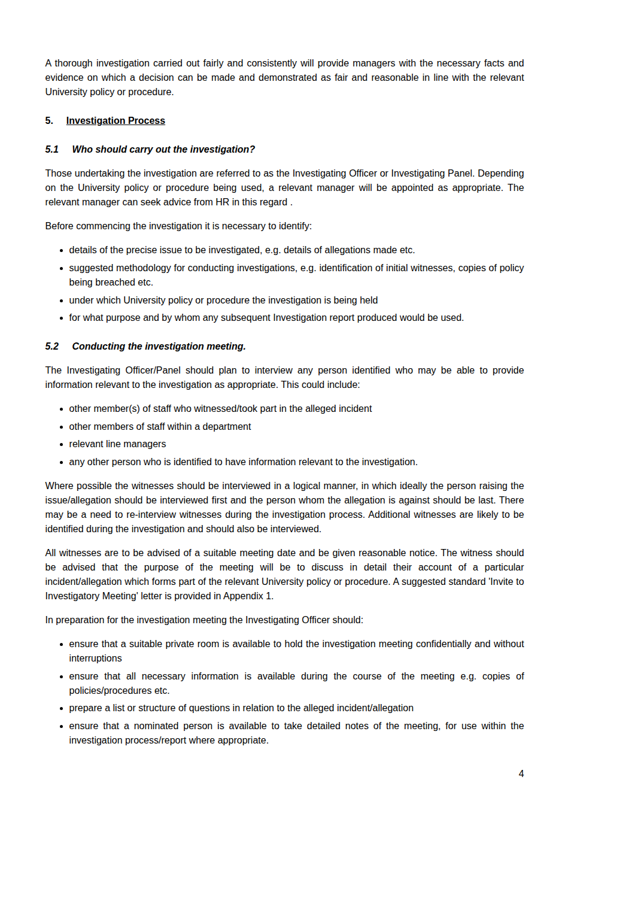A thorough investigation carried out fairly and consistently will provide managers with the necessary facts and evidence on which a decision can be made and demonstrated as fair and reasonable in line with the relevant University policy or procedure.
5. Investigation Process
5.1 Who should carry out the investigation?
Those undertaking the investigation are referred to as the Investigating Officer or Investigating Panel. Depending on the University policy or procedure being used, a relevant manager will be appointed as appropriate. The relevant manager can seek advice from HR in this regard .
Before commencing the investigation it is necessary to identify:
details of the precise issue to be investigated, e.g. details of allegations made etc.
suggested methodology for conducting investigations, e.g. identification of initial witnesses, copies of policy being breached etc.
under which University policy or procedure the investigation is being held
for what purpose and by whom any subsequent Investigation report produced would be used.
5.2 Conducting the investigation meeting.
The Investigating Officer/Panel should plan to interview any person identified who may be able to provide information relevant to the investigation as appropriate. This could include:
other member(s) of staff who witnessed/took part in the alleged incident
other members of staff within a department
relevant line managers
any other person who is identified to have information relevant to the investigation.
Where possible the witnesses should be interviewed in a logical manner, in which ideally the person raising the issue/allegation should be interviewed first and the person whom the allegation is against should be last. There may be a need to re-interview witnesses during the investigation process. Additional witnesses are likely to be identified during the investigation and should also be interviewed.
All witnesses are to be advised of a suitable meeting date and be given reasonable notice. The witness should be advised that the purpose of the meeting will be to discuss in detail their account of a particular incident/allegation which forms part of the relevant University policy or procedure. A suggested standard 'Invite to Investigatory Meeting' letter is provided in Appendix 1.
In preparation for the investigation meeting the Investigating Officer should:
ensure that a suitable private room is available to hold the investigation meeting confidentially and without interruptions
ensure that all necessary information is available during the course of the meeting e.g. copies of policies/procedures etc.
prepare a list or structure of questions in relation to the alleged incident/allegation
ensure that a nominated person is available to take detailed notes of the meeting, for use within the investigation process/report where appropriate.
4